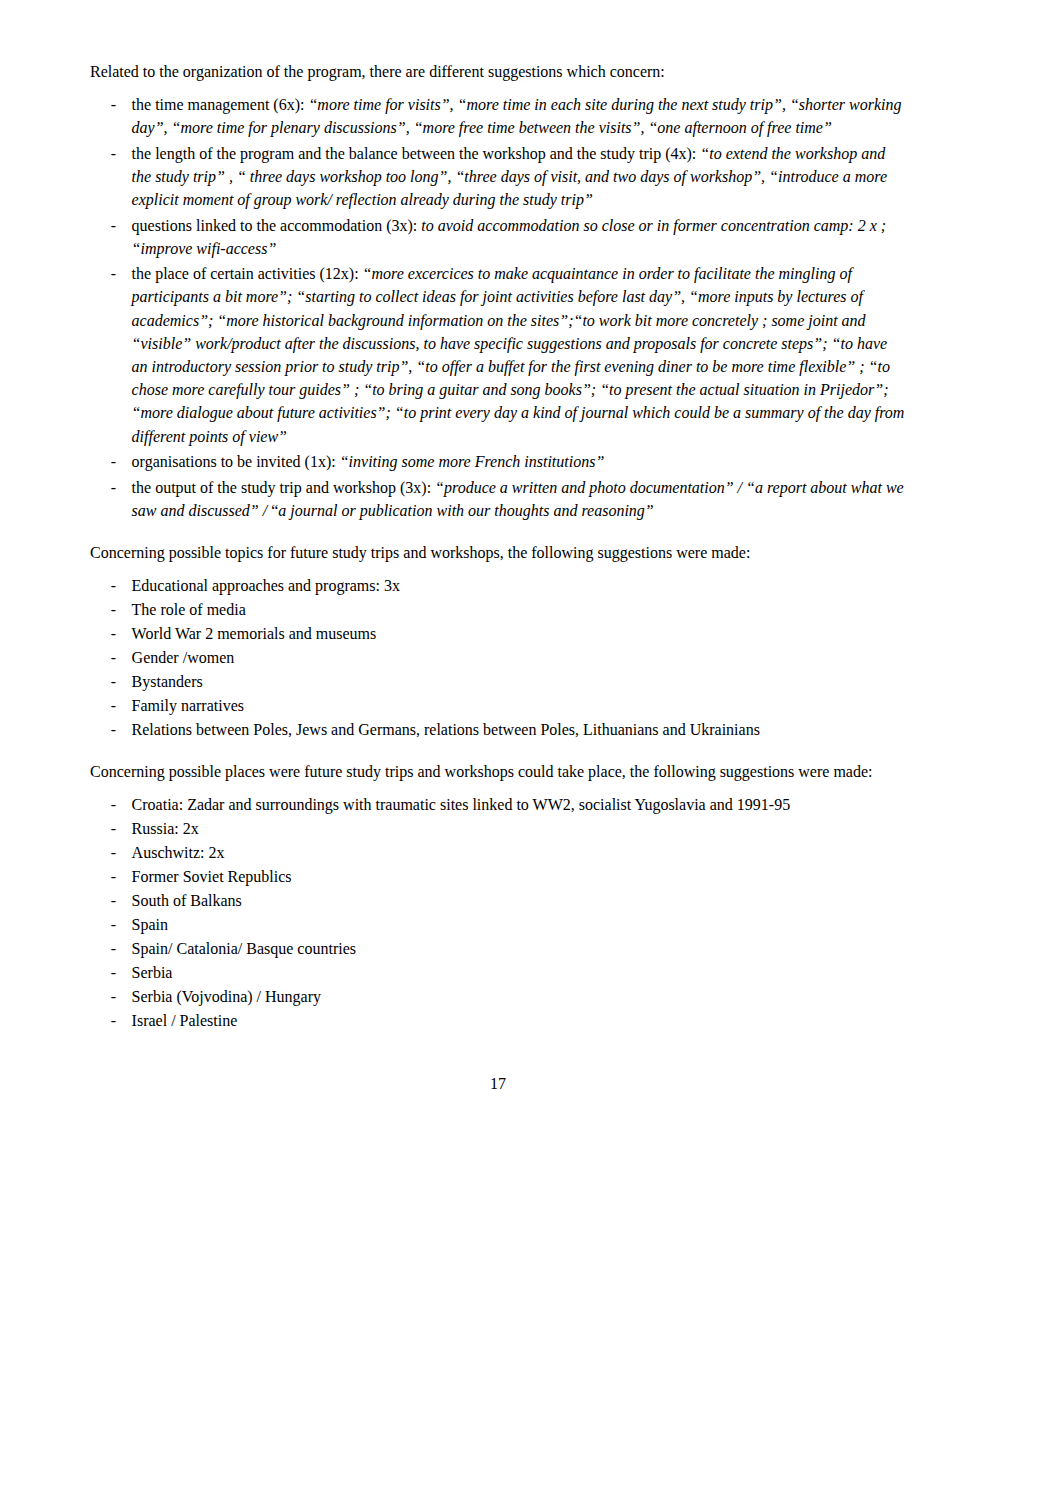Related to the organization of the program, there are different suggestions which concern:
the time management (6x): “more time for visits”, “more time in each site during the next study trip”, “shorter working day”, “more time for plenary discussions”, “more free time between the visits”, “one afternoon of free time”
the length of the program and the balance between the workshop and the study trip (4x): “to extend the workshop and the study trip” , “ three days workshop too long”, “three days of visit, and two days of workshop”, “introduce a more explicit moment of group work/ reflection already during the study trip”
questions linked to the accommodation (3x): to avoid accommodation so close or in former concentration camp: 2 x ; “improve wifi-access”
the place of certain activities (12x): “more excercices to make acquaintance in order to facilitate the mingling of participants a bit more”; “starting to collect ideas for joint activities before last day”, “more inputs by lectures of academics”; “more historical background information on the sites”;“to work bit more concretely ; some joint and “visible” work/product after the discussions, to have specific suggestions and proposals for concrete steps”; “to have an introductory session prior to study trip”, “to offer a buffet for the first evening diner to be more time flexible” ; “to chose more carefully tour guides” ; “to bring a guitar and song books”; “to present the actual situation in Prijedor”; “more dialogue about future activities”; “to print every day a kind of journal which could be a summary of the day from different points of view”
organisations to be invited (1x): “inviting some more French institutions”
the output of the study trip and workshop (3x): “produce a written and photo documentation” / “a report about what we saw and discussed” / “a journal or publication with our thoughts and reasoning”
Concerning possible topics for future study trips and workshops, the following suggestions were made:
Educational approaches and programs: 3x
The role of media
World War 2 memorials and museums
Gender /women
Bystanders
Family narratives
Relations between Poles, Jews and Germans, relations between Poles, Lithuanians and Ukrainians
Concerning possible places were future study trips and workshops could take place, the following suggestions were made:
Croatia: Zadar and surroundings with traumatic sites linked to WW2, socialist Yugoslavia and 1991-95
Russia: 2x
Auschwitz: 2x
Former Soviet Republics
South of Balkans
Spain
Spain/ Catalonia/ Basque countries
Serbia
Serbia (Vojvodina) / Hungary
Israel / Palestine
17